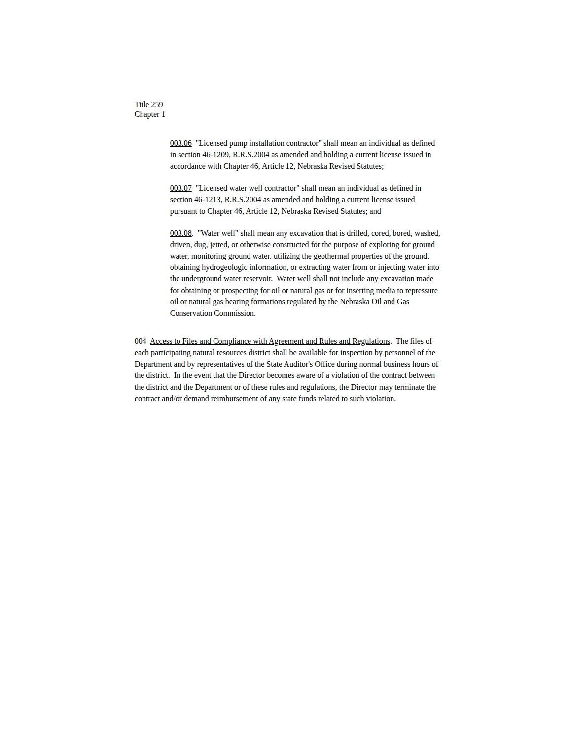Title 259
Chapter 1
003.06 "Licensed pump installation contractor" shall mean an individual as defined in section 46-1209, R.R.S.2004 as amended and holding a current license issued in accordance with Chapter 46, Article 12, Nebraska Revised Statutes;
003.07 "Licensed water well contractor" shall mean an individual as defined in section 46-1213, R.R.S.2004 as amended and holding a current license issued pursuant to Chapter 46, Article 12, Nebraska Revised Statutes; and
003.08. "Water well" shall mean any excavation that is drilled, cored, bored, washed, driven, dug, jetted, or otherwise constructed for the purpose of exploring for ground water, monitoring ground water, utilizing the geothermal properties of the ground, obtaining hydrogeologic information, or extracting water from or injecting water into the underground water reservoir. Water well shall not include any excavation made for obtaining or prospecting for oil or natural gas or for inserting media to repressure oil or natural gas bearing formations regulated by the Nebraska Oil and Gas Conservation Commission.
004 Access to Files and Compliance with Agreement and Rules and Regulations. The files of each participating natural resources district shall be available for inspection by personnel of the Department and by representatives of the State Auditor's Office during normal business hours of the district. In the event that the Director becomes aware of a violation of the contract between the district and the Department or of these rules and regulations, the Director may terminate the contract and/or demand reimbursement of any state funds related to such violation.